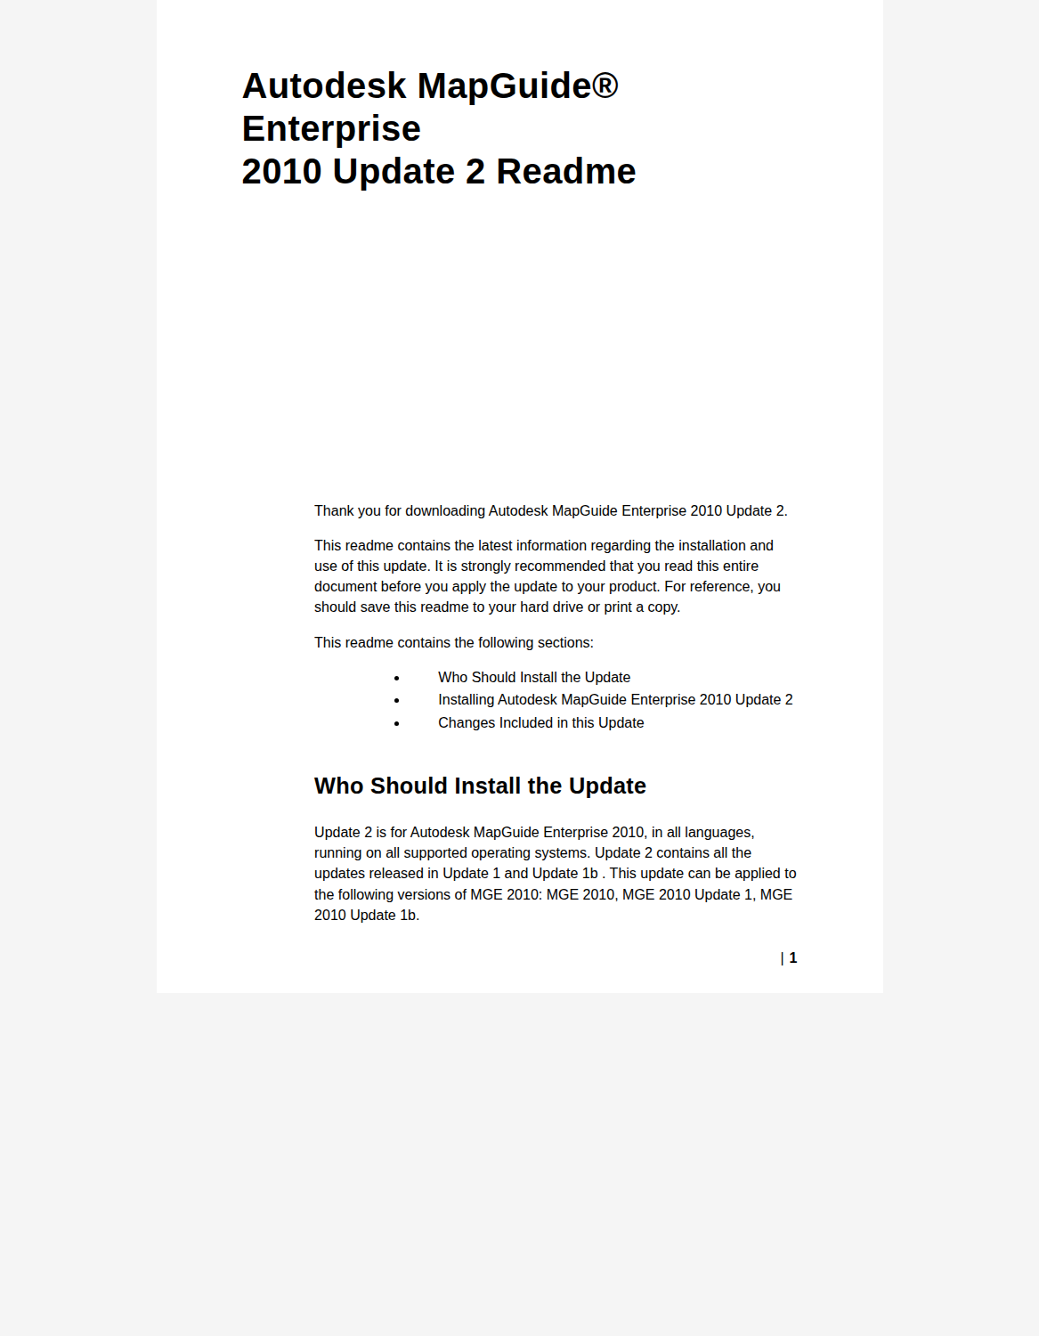Autodesk MapGuide® Enterprise
2010 Update 2 Readme
Thank you for downloading Autodesk MapGuide Enterprise 2010 Update 2.
This readme contains the latest information regarding the installation and use of this update. It is strongly recommended that you read this entire document before you apply the update to your product. For reference, you should save this readme to your hard drive or print a copy.
This readme contains the following sections:
Who Should Install the Update
Installing Autodesk MapGuide Enterprise 2010 Update 2
Changes Included in this Update
Who Should Install the Update
Update 2 is for Autodesk MapGuide Enterprise 2010, in all languages, running on all supported operating systems. Update 2 contains all the updates released in Update 1 and Update 1b . This update can be applied to the following versions of MGE 2010: MGE 2010, MGE 2010 Update 1, MGE 2010 Update 1b.
|1